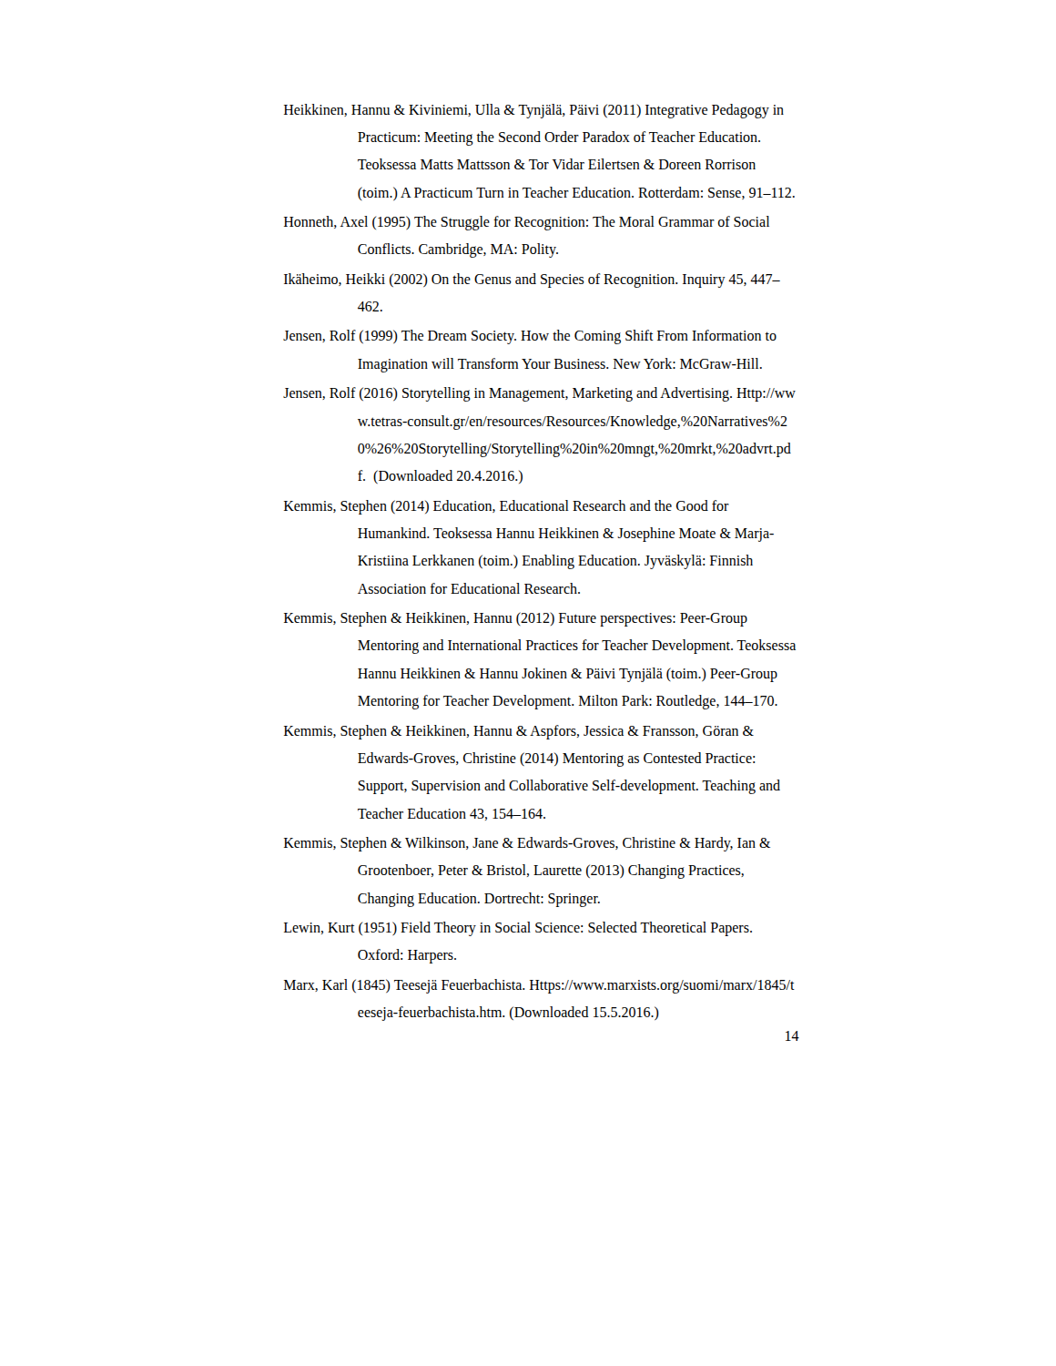Heikkinen, Hannu & Kiviniemi, Ulla & Tynjälä, Päivi (2011) Integrative Pedagogy in Practicum: Meeting the Second Order Paradox of Teacher Education. Teoksessa Matts Mattsson & Tor Vidar Eilertsen & Doreen Rorrison (toim.) A Practicum Turn in Teacher Education. Rotterdam: Sense, 91–112.
Honneth, Axel (1995) The Struggle for Recognition: The Moral Grammar of Social Conflicts. Cambridge, MA: Polity.
Ikäheimo, Heikki (2002) On the Genus and Species of Recognition. Inquiry 45, 447–462.
Jensen, Rolf (1999) The Dream Society. How the Coming Shift From Information to Imagination will Transform Your Business. New York: McGraw-Hill.
Jensen, Rolf (2016) Storytelling in Management, Marketing and Advertising. Http://www.tetras-consult.gr/en/resources/Resources/Knowledge,%20Narratives%20%26%20Storytelling/Storytelling%20in%20mngt,%20mrkt,%20advrt.pdf. (Downloaded 20.4.2016.)
Kemmis, Stephen (2014) Education, Educational Research and the Good for Humankind. Teoksessa Hannu Heikkinen & Josephine Moate & Marja-Kristiina Lerkkanen (toim.) Enabling Education. Jyväskylä: Finnish Association for Educational Research.
Kemmis, Stephen & Heikkinen, Hannu (2012) Future perspectives: Peer-Group Mentoring and International Practices for Teacher Development. Teoksessa Hannu Heikkinen & Hannu Jokinen & Päivi Tynjälä (toim.) Peer-Group Mentoring for Teacher Development. Milton Park: Routledge, 144–170.
Kemmis, Stephen & Heikkinen, Hannu & Aspfors, Jessica & Fransson, Göran & Edwards-Groves, Christine (2014) Mentoring as Contested Practice: Support, Supervision and Collaborative Self-development. Teaching and Teacher Education 43, 154–164.
Kemmis, Stephen & Wilkinson, Jane & Edwards-Groves, Christine & Hardy, Ian & Grootenboer, Peter & Bristol, Laurette (2013) Changing Practices, Changing Education. Dortrecht: Springer.
Lewin, Kurt (1951) Field Theory in Social Science: Selected Theoretical Papers. Oxford: Harpers.
Marx, Karl (1845) Teesejä Feuerbachista. Https://www.marxists.org/suomi/marx/1845/teeseja-feuerbachista.htm. (Downloaded 15.5.2016.)
14